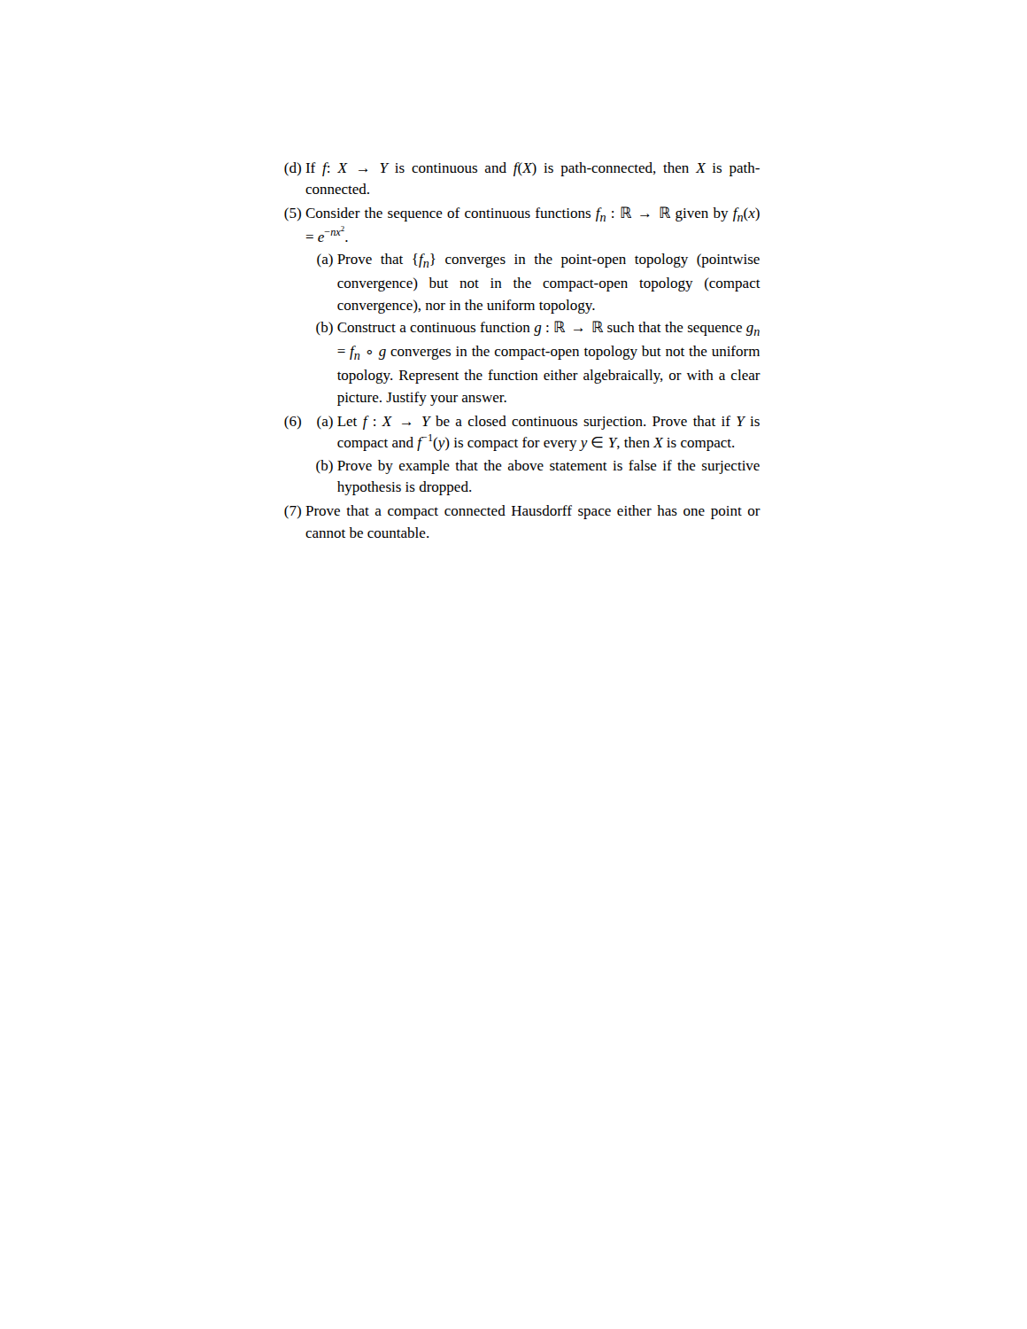(d) If f: X → Y is continuous and f(X) is path-connected, then X is path-connected.
(5) Consider the sequence of continuous functions fn : ℝ → ℝ given by fn(x) = e−nx2.
(a) Prove that {fn} converges in the point-open topology (pointwise convergence) but not in the compact-open topology (compact convergence), nor in the uniform topology.
(b) Construct a continuous function g : ℝ → ℝ such that the sequence gn = fn ∘ g converges in the compact-open topology but not the uniform topology. Represent the function either algebraically, or with a clear picture. Justify your answer.
(6)
(a) Let f : X → Y be a closed continuous surjection. Prove that if Y is compact and f−1(y) is compact for every y ∈ Y, then X is compact.
(b) Prove by example that the above statement is false if the surjective hypothesis is dropped.
(7) Prove that a compact connected Hausdorff space either has one point or cannot be countable.